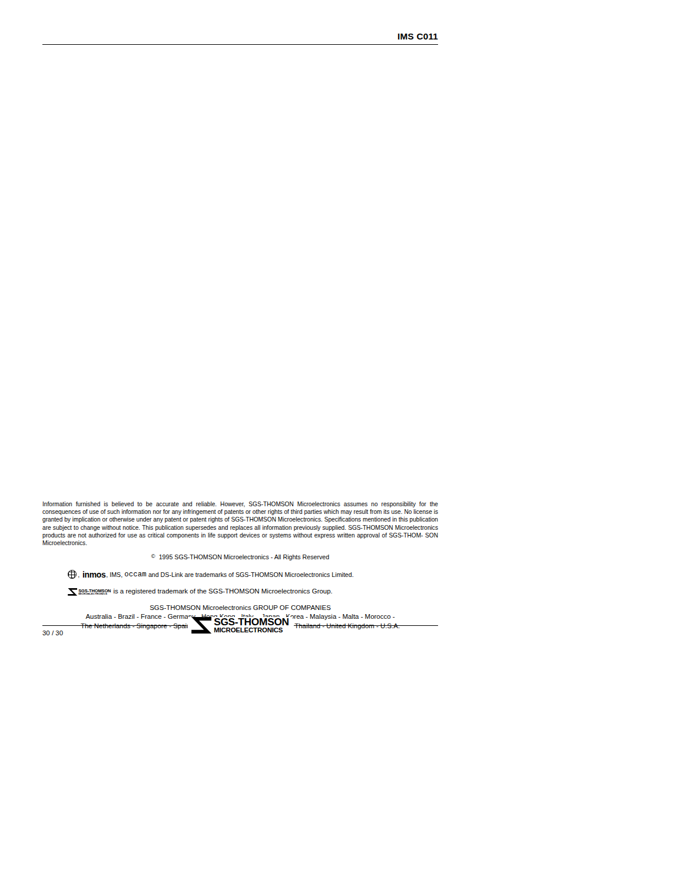IMS C011
Information furnished is believed to be accurate and reliable. However, SGS-THOMSON Microelectronics assumes no responsibility for the consequences of use of such information nor for any infringement of patents or other rights of third parties which may result from its use. No license is granted by implication or otherwise under any patent or patent rights of SGS-THOMSON Microelectronics. Specifications mentioned in this publication are subject to change without notice. This publication supersedes and replaces all information previously supplied. SGS-THOMSON Microelectronics products are not authorized for use as critical components in life support devices or systems without express written approval of SGS-THOM- SON Microelectronics.
©1995 SGS-THOMSON Microelectronics - All Rights Reserved
, in mos, IMS, occam and DS-Link are trademarks of SGS-THOMSON Microelectronics Limited.
SGS-THOMSON MICROELECTRONICS is a registered trademark of the SGS-THOMSON Microelectronics Group.
SGS-THOMSON Microelectronics GROUP OF COMPANIES
Australia - Brazil - France - Germany - Hong Kong - Italy - Japan - Korea - Malaysia - Malta - Morocco -
The Netherlands - Singapore - Spain - Sweden - Switzerland - Taiwan - Thailand - United Kingdom - U.S.A.
SGS-THOMSON MICROELECTRONICS 30 / 30